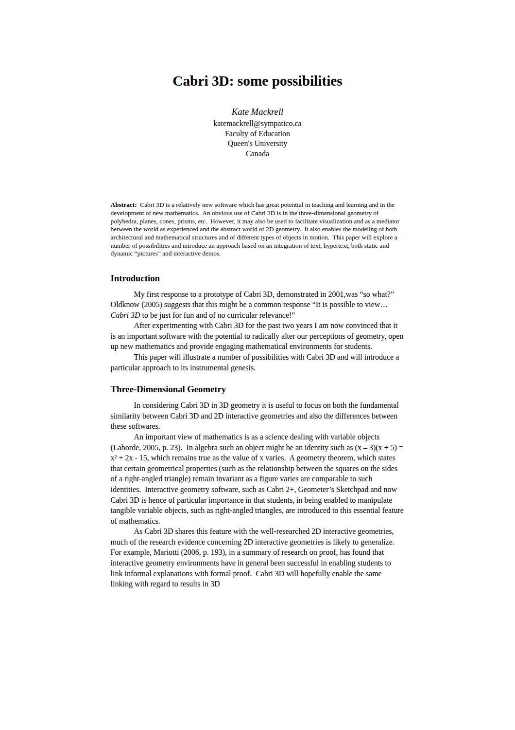Cabri 3D: some possibilities
Kate Mackrell
katemackrell@sympatico.ca
Faculty of Education
Queen's University
Canada
Abstract: Cabri 3D is a relatively new software which has great potential in teaching and learning and in the development of new mathematics. An obvious use of Cabri 3D is in the three-dimensional geometry of polyhedra, planes, cones, prisms, etc. However, it may also be used to facilitate visualization and as a mediator between the world as experienced and the abstract world of 2D geometry. It also enables the modeling of both architectural and mathematical structures and of different types of objects in motion. This paper will explore a number of possibilities and introduce an approach based on an integration of text, hypertext, both static and dynamic “pictures” and interactive demos.
Introduction
My first response to a prototype of Cabri 3D, demonstrated in 2001,was “so what?” Oldknow (2005) suggests that this might be a common response “It is possible to view…Cabri 3D to be just for fun and of no curricular relevance!”
After experimenting with Cabri 3D for the past two years I am now convinced that it is an important software with the potential to radically alter our perceptions of geometry, open up new mathematics and provide engaging mathematical environments for students.
This paper will illustrate a number of possibilities with Cabri 3D and will introduce a particular approach to its instrumental genesis.
Three-Dimensional Geometry
In considering Cabri 3D in 3D geometry it is useful to focus on both the fundamental similarity between Cabri 3D and 2D interactive geometries and also the differences between these softwares.
An important view of mathematics is as a science dealing with variable objects (Laborde, 2005, p. 23). In algebra such an object might be an identity such as (x – 3)(x + 5) = x² + 2x - 15, which remains true as the value of x varies. A geometry theorem, which states that certain geometrical properties (such as the relationship between the squares on the sides of a right-angled triangle) remain invariant as a figure varies are comparable to such identities. Interactive geometry software, such as Cabri 2+, Geometer’s Sketchpad and now Cabri 3D is hence of particular importance in that students, in being enabled to manipulate tangible variable objects, such as right-angled triangles, are introduced to this essential feature of mathematics.
As Cabri 3D shares this feature with the well-researched 2D interactive geometries, much of the research evidence concerning 2D interactive geometries is likely to generalize. For example, Mariotti (2006, p. 193), in a summary of research on proof, has found that interactive geometry environments have in general been successful in enabling students to link informal explanations with formal proof. Cabri 3D will hopefully enable the same linking with regard to results in 3D